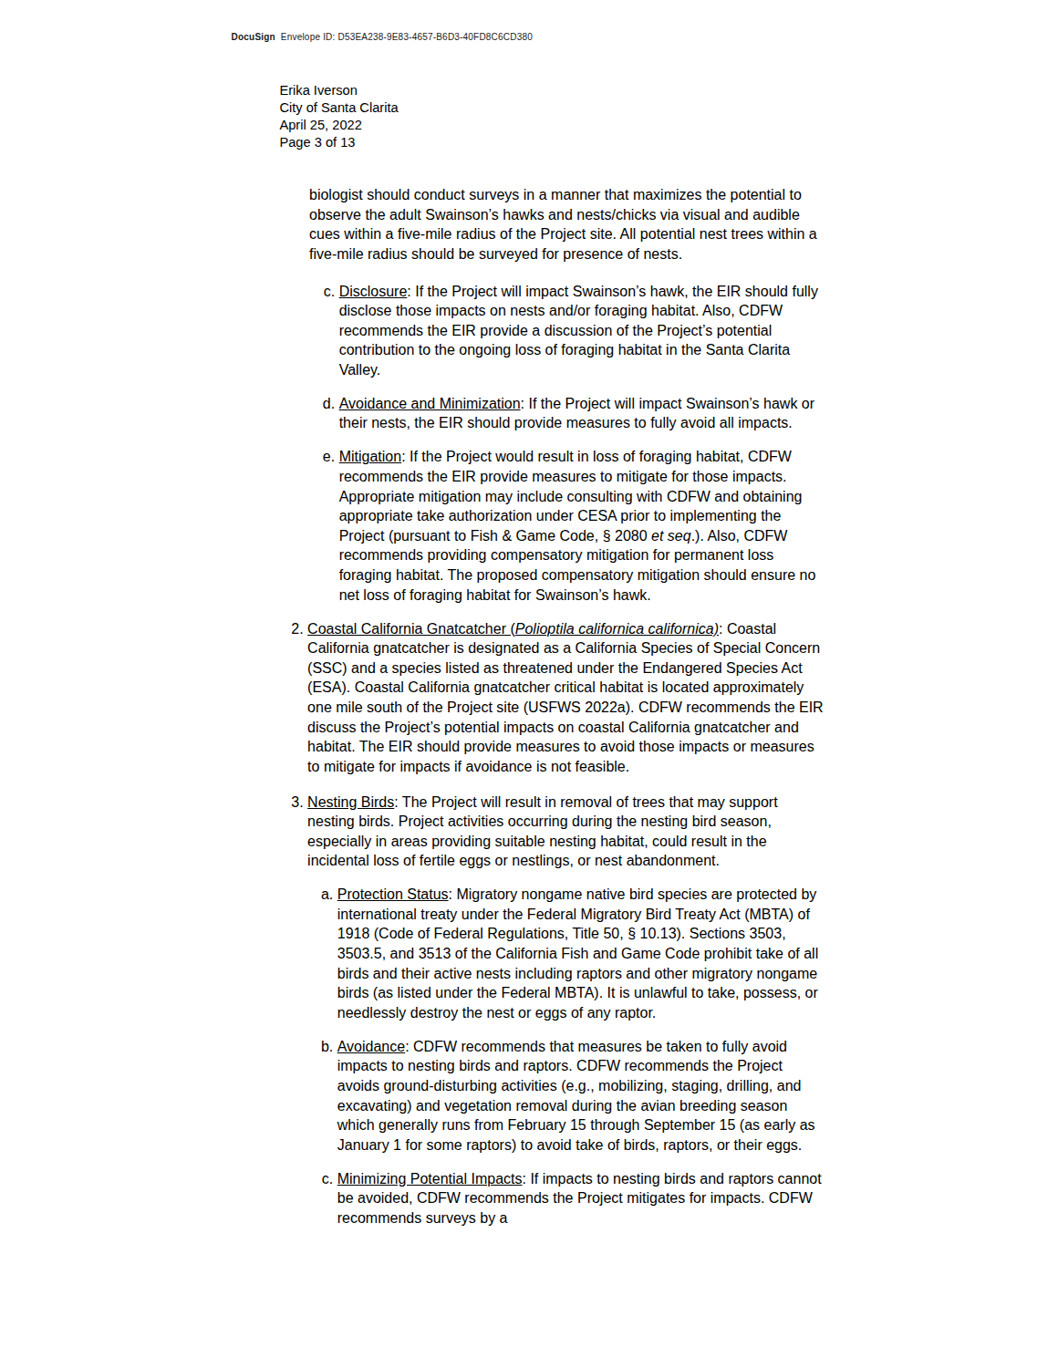DocuSign Envelope ID: D53EA238-9E83-4657-B6D3-40FD8C6CD380
Erika Iverson
City of Santa Clarita
April 25, 2022
Page 3 of 13
biologist should conduct surveys in a manner that maximizes the potential to observe the adult Swainson’s hawks and nests/chicks via visual and audible cues within a five-mile radius of the Project site. All potential nest trees within a five-mile radius should be surveyed for presence of nests.
Disclosure: If the Project will impact Swainson’s hawk, the EIR should fully disclose those impacts on nests and/or foraging habitat. Also, CDFW recommends the EIR provide a discussion of the Project’s potential contribution to the ongoing loss of foraging habitat in the Santa Clarita Valley.
Avoidance and Minimization: If the Project will impact Swainson’s hawk or their nests, the EIR should provide measures to fully avoid all impacts.
Mitigation: If the Project would result in loss of foraging habitat, CDFW recommends the EIR provide measures to mitigate for those impacts. Appropriate mitigation may include consulting with CDFW and obtaining appropriate take authorization under CESA prior to implementing the Project (pursuant to Fish & Game Code, § 2080 et seq.). Also, CDFW recommends providing compensatory mitigation for permanent loss foraging habitat. The proposed compensatory mitigation should ensure no net loss of foraging habitat for Swainson’s hawk.
Coastal California Gnatcatcher (Polioptila californica californica): Coastal California gnatcatcher is designated as a California Species of Special Concern (SSC) and a species listed as threatened under the Endangered Species Act (ESA). Coastal California gnatcatcher critical habitat is located approximately one mile south of the Project site (USFWS 2022a). CDFW recommends the EIR discuss the Project’s potential impacts on coastal California gnatcatcher and habitat. The EIR should provide measures to avoid those impacts or measures to mitigate for impacts if avoidance is not feasible.
Nesting Birds: The Project will result in removal of trees that may support nesting birds. Project activities occurring during the nesting bird season, especially in areas providing suitable nesting habitat, could result in the incidental loss of fertile eggs or nestlings, or nest abandonment.
Protection Status: Migratory nongame native bird species are protected by international treaty under the Federal Migratory Bird Treaty Act (MBTA) of 1918 (Code of Federal Regulations, Title 50, § 10.13). Sections 3503, 3503.5, and 3513 of the California Fish and Game Code prohibit take of all birds and their active nests including raptors and other migratory nongame birds (as listed under the Federal MBTA). It is unlawful to take, possess, or needlessly destroy the nest or eggs of any raptor.
Avoidance: CDFW recommends that measures be taken to fully avoid impacts to nesting birds and raptors. CDFW recommends the Project avoids ground-disturbing activities (e.g., mobilizing, staging, drilling, and excavating) and vegetation removal during the avian breeding season which generally runs from February 15 through September 15 (as early as January 1 for some raptors) to avoid take of birds, raptors, or their eggs.
Minimizing Potential Impacts: If impacts to nesting birds and raptors cannot be avoided, CDFW recommends the Project mitigates for impacts. CDFW recommends surveys by a